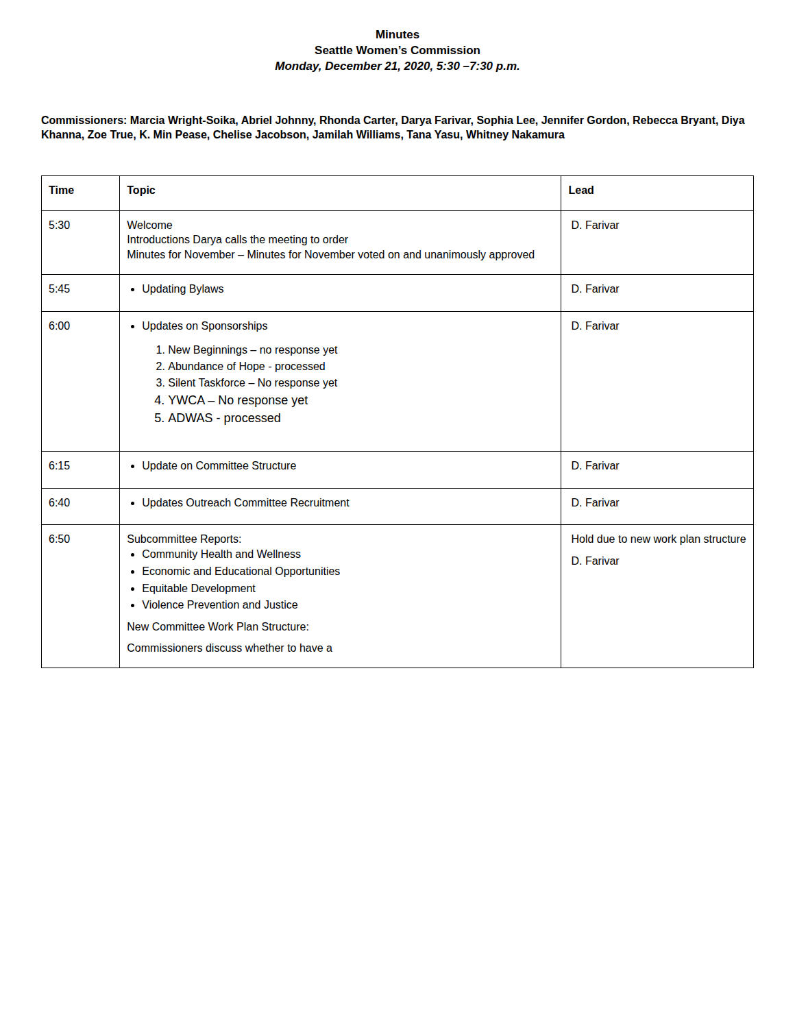Minutes
Seattle Women’s Commission
Monday, December 21, 2020, 5:30 –7:30 p.m.
Commissioners: Marcia Wright-Soika, Abriel Johnny, Rhonda Carter, Darya Farivar, Sophia Lee, Jennifer Gordon, Rebecca Bryant, Diya Khanna, Zoe True, K. Min Pease, Chelise Jacobson, Jamilah Williams, Tana Yasu, Whitney Nakamura
| Time | Topic | Lead |
| --- | --- | --- |
| 5:30 | Welcome Introductions Darya calls the meeting to order Minutes for November – Minutes for November voted on and unanimously approved | D. Farivar |
| 5:45 | Updating Bylaws | D. Farivar |
| 6:00 | Updates on Sponsorships New Beginnings – no response yet Abundance of Hope - processed Silent Taskforce – No response yet YWCA – No response yet ADWAS - processed | D. Farivar |
| 6:15 | Update on Committee Structure | D. Farivar |
| 6:40 | Updates Outreach Committee Recruitment | D. Farivar |
| 6:50 | Subcommittee Reports: Community Health and Wellness Economic and Educational Opportunities Equitable Development Violence Prevention and Justice New Committee Work Plan Structure: Commissioners discuss whether to have a | Hold due to new work plan structure D. Farivar |